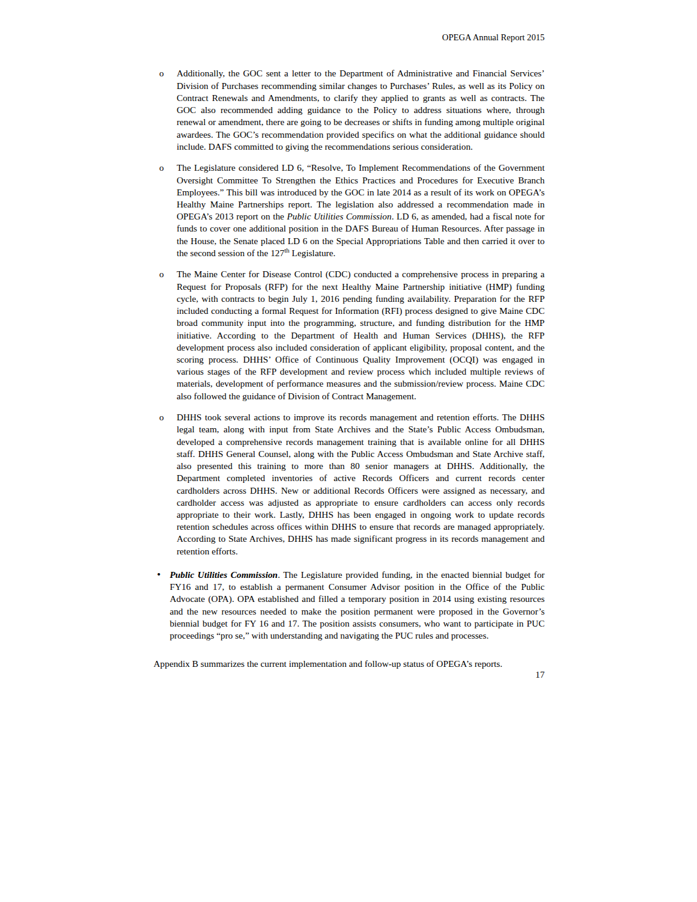OPEGA Annual Report 2015
Additionally, the GOC sent a letter to the Department of Administrative and Financial Services’ Division of Purchases recommending similar changes to Purchases’ Rules, as well as its Policy on Contract Renewals and Amendments, to clarify they applied to grants as well as contracts. The GOC also recommended adding guidance to the Policy to address situations where, through renewal or amendment, there are going to be decreases or shifts in funding among multiple original awardees. The GOC’s recommendation provided specifics on what the additional guidance should include. DAFS committed to giving the recommendations serious consideration.
The Legislature considered LD 6, “Resolve, To Implement Recommendations of the Government Oversight Committee To Strengthen the Ethics Practices and Procedures for Executive Branch Employees.” This bill was introduced by the GOC in late 2014 as a result of its work on OPEGA’s Healthy Maine Partnerships report. The legislation also addressed a recommendation made in OPEGA’s 2013 report on the Public Utilities Commission. LD 6, as amended, had a fiscal note for funds to cover one additional position in the DAFS Bureau of Human Resources. After passage in the House, the Senate placed LD 6 on the Special Appropriations Table and then carried it over to the second session of the 127th Legislature.
The Maine Center for Disease Control (CDC) conducted a comprehensive process in preparing a Request for Proposals (RFP) for the next Healthy Maine Partnership initiative (HMP) funding cycle, with contracts to begin July 1, 2016 pending funding availability. Preparation for the RFP included conducting a formal Request for Information (RFI) process designed to give Maine CDC broad community input into the programming, structure, and funding distribution for the HMP initiative. According to the Department of Health and Human Services (DHHS), the RFP development process also included consideration of applicant eligibility, proposal content, and the scoring process. DHHS’ Office of Continuous Quality Improvement (OCQI) was engaged in various stages of the RFP development and review process which included multiple reviews of materials, development of performance measures and the submission/review process. Maine CDC also followed the guidance of Division of Contract Management.
DHHS took several actions to improve its records management and retention efforts. The DHHS legal team, along with input from State Archives and the State’s Public Access Ombudsman, developed a comprehensive records management training that is available online for all DHHS staff. DHHS General Counsel, along with the Public Access Ombudsman and State Archive staff, also presented this training to more than 80 senior managers at DHHS. Additionally, the Department completed inventories of active Records Officers and current records center cardholders across DHHS. New or additional Records Officers were assigned as necessary, and cardholder access was adjusted as appropriate to ensure cardholders can access only records appropriate to their work. Lastly, DHHS has been engaged in ongoing work to update records retention schedules across offices within DHHS to ensure that records are managed appropriately. According to State Archives, DHHS has made significant progress in its records management and retention efforts.
Public Utilities Commission. The Legislature provided funding, in the enacted biennial budget for FY16 and 17, to establish a permanent Consumer Advisor position in the Office of the Public Advocate (OPA). OPA established and filled a temporary position in 2014 using existing resources and the new resources needed to make the position permanent were proposed in the Governor’s biennial budget for FY 16 and 17. The position assists consumers, who want to participate in PUC proceedings “pro se,” with understanding and navigating the PUC rules and processes.
Appendix B summarizes the current implementation and follow-up status of OPEGA’s reports.
17